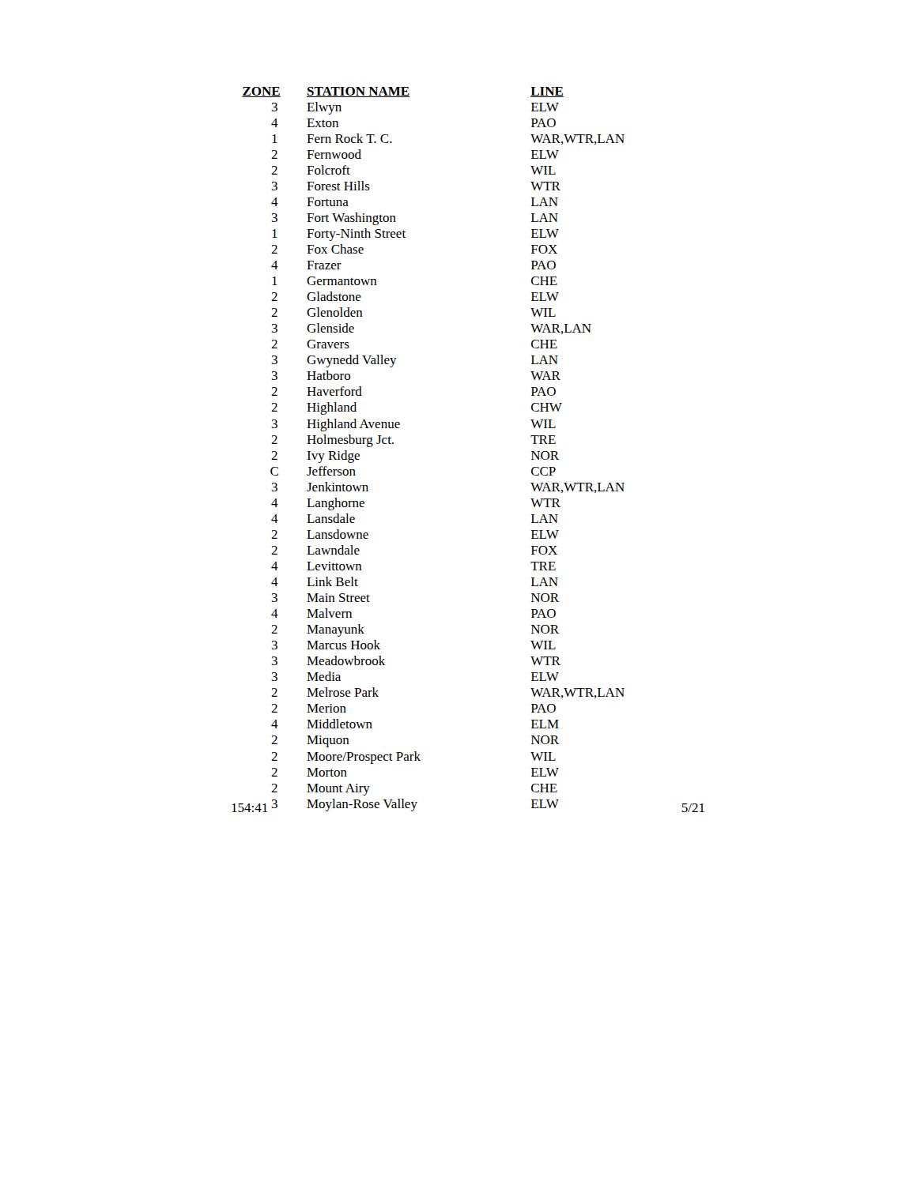| ZONE | STATION NAME | LINE |
| --- | --- | --- |
| 3 | Elwyn | ELW |
| 4 | Exton | PAO |
| 1 | Fern Rock T. C. | WAR,WTR,LAN |
| 2 | Fernwood | ELW |
| 2 | Folcroft | WIL |
| 3 | Forest Hills | WTR |
| 4 | Fortuna | LAN |
| 3 | Fort Washington | LAN |
| 1 | Forty-Ninth Street | ELW |
| 2 | Fox Chase | FOX |
| 4 | Frazer | PAO |
| 1 | Germantown | CHE |
| 2 | Gladstone | ELW |
| 2 | Glenolden | WIL |
| 3 | Glenside | WAR,LAN |
| 2 | Gravers | CHE |
| 3 | Gwynedd Valley | LAN |
| 3 | Hatboro | WAR |
| 2 | Haverford | PAO |
| 2 | Highland | CHW |
| 3 | Highland Avenue | WIL |
| 2 | Holmesburg Jct. | TRE |
| 2 | Ivy Ridge | NOR |
| C | Jefferson | CCP |
| 3 | Jenkintown | WAR,WTR,LAN |
| 4 | Langhorne | WTR |
| 4 | Lansdale | LAN |
| 2 | Lansdowne | ELW |
| 2 | Lawndale | FOX |
| 4 | Levittown | TRE |
| 4 | Link Belt | LAN |
| 3 | Main Street | NOR |
| 4 | Malvern | PAO |
| 2 | Manayunk | NOR |
| 3 | Marcus Hook | WIL |
| 3 | Meadowbrook | WTR |
| 3 | Media | ELW |
| 2 | Melrose Park | WAR,WTR,LAN |
| 2 | Merion | PAO |
| 4 | Middletown | ELM |
| 2 | Miquon | NOR |
| 2 | Moore/Prospect Park | WIL |
| 2 | Morton | ELW |
| 2 | Mount Airy | CHE |
| 3 | Moylan-Rose Valley | ELW |
154:41 5/21